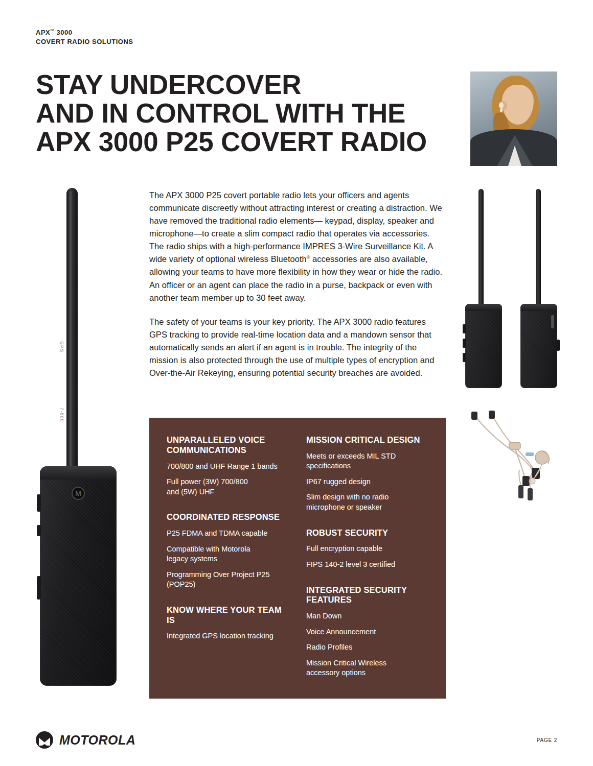APX™ 3000
COVERT RADIO SOLUTIONS
Stay Undercover
and in Control with the
APX 3000 P25 Covert Radio
GPS
7-800
The APX 3000 P25 covert portable radio lets your officers and agents communicate discreetly without attracting interest or creating a distraction. We have removed the traditional radio elements— keypad, display, speaker and microphone—to create a slim compact radio that operates via accessories. The radio ships with a high-performance IMPRES 3-Wire Surveillance Kit. A wide variety of optional wireless Bluetooth® accessories are also available, allowing your teams to have more flexibility in how they wear or hide the radio. An officer or an agent can place the radio in a purse, backpack or even with another team member up to 30 feet away.
The safety of your teams is your key priority. The APX 3000 radio features GPS tracking to provide real-time location data and a mandown sensor that automatically sends an alert if an agent is in trouble. The integrity of the mission is also protected through the use of multiple types of encryption and Over-the-Air Rekeying, ensuring potential security breaches are avoided.
Unparalleled Voice Communications
700/800 and UHF Range 1 bands
Full power (3W) 700/800
and (5W) UHF
Coordinated Response
P25 FDMA and TDMA capable
Compatible with Motorola
legacy systems
Programming Over Project P25
(POP25)
Know Where Your Team Is
Integrated GPS location tracking
Mission Critical Design
Meets or exceeds MIL STD
specifications
IP67 rugged design
Slim design with no radio
microphone or speaker
Robust Security
Full encryption capable
FIPS 140-2 level 3 certified
Integrated Security Features
Man Down
Voice Announcement
Radio Profiles
Mission Critical Wireless
accessory options
MOTOROLA
PAGE 2